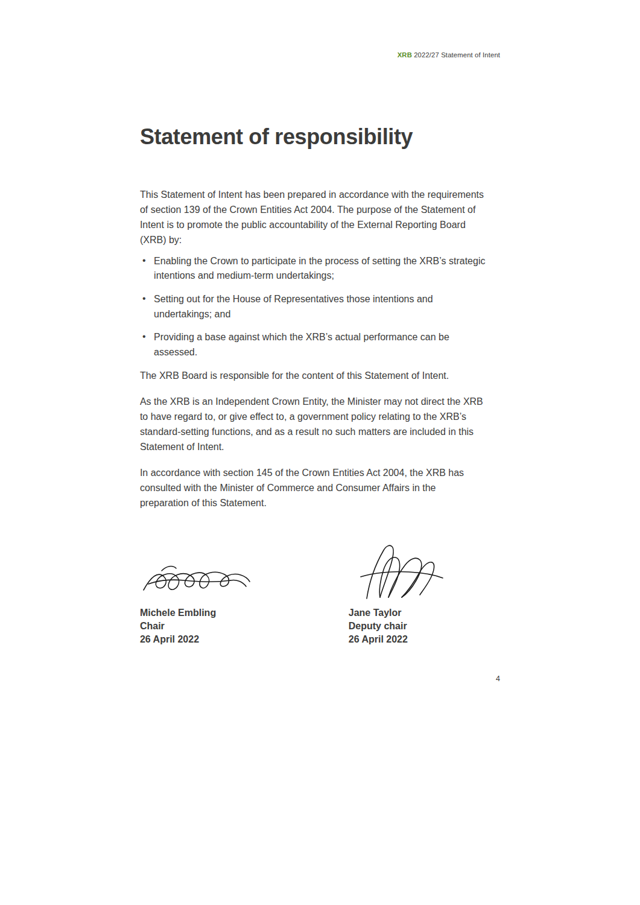XRB 2022/27 Statement of Intent
Statement of responsibility
This Statement of Intent has been prepared in accordance with the requirements of section 139 of the Crown Entities Act 2004. The purpose of the Statement of Intent is to promote the public accountability of the External Reporting Board (XRB) by:
Enabling the Crown to participate in the process of setting the XRB’s strategic intentions and medium-term undertakings;
Setting out for the House of Representatives those intentions and undertakings; and
Providing a base against which the XRB’s actual performance can be assessed.
The XRB Board is responsible for the content of this Statement of Intent.
As the XRB is an Independent Crown Entity, the Minister may not direct the XRB to have regard to, or give effect to, a government policy relating to the XRB’s standard-setting functions, and as a result no such matters are included in this Statement of Intent.
In accordance with section 145 of the Crown Entities Act 2004, the XRB has consulted with the Minister of Commerce and Consumer Affairs in the preparation of this Statement.
Michele Embling
Chair
26 April 2022
Jane Taylor
Deputy chair
26 April 2022
4